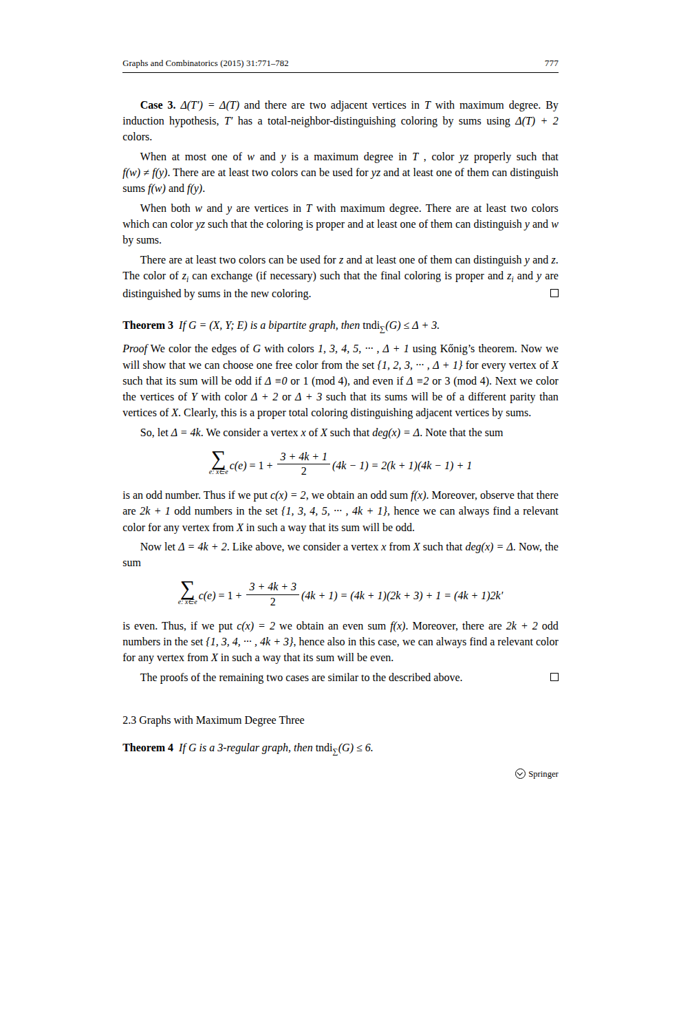Graphs and Combinatorics (2015) 31:771–782 777
Case 3. Δ(T′) = Δ(T) and there are two adjacent vertices in T with maximum degree. By induction hypothesis, T′ has a total-neighbor-distinguishing coloring by sums using Δ(T) + 2 colors.
When at most one of w and y is a maximum degree in T , color yz properly such that f(w) ≠ f(y). There are at least two colors can be used for yz and at least one of them can distinguish sums f(w) and f(y).
When both w and y are vertices in T with maximum degree. There are at least two colors which can color yz such that the coloring is proper and at least one of them can distinguish y and w by sums.
There are at least two colors can be used for z and at least one of them can distinguish y and z. The color of zi can exchange (if necessary) such that the final coloring is proper and zi and y are distinguished by sums in the new coloring.
Theorem 3 If G = (X, Y; E) is a bipartite graph, then tndi∑(G) ≤ Δ + 3.
Proof We color the edges of G with colors 1, 3, 4, 5, ··· , Δ + 1 using Kőnig’s theorem. Now we will show that we can choose one free color from the set {1, 2, 3, ··· , Δ + 1} for every vertex of X such that its sum will be odd if Δ ≡0 or 1 (mod 4), and even if Δ ≡2 or 3 (mod 4). Next we color the vertices of Y with color Δ + 2 or Δ + 3 such that its sums will be of a different parity than vertices of X. Clearly, this is a proper total coloring distinguishing adjacent vertices by sums.
So, let Δ = 4k. We consider a vertex x of X such that deg(x) = Δ. Note that the sum
∑e: x∈e c(e) = 1 + 3 + 4k + 12(4k − 1) = 2(k + 1)(4k − 1) + 1
is an odd number. Thus if we put c(x) = 2, we obtain an odd sum f(x). Moreover, observe that there are 2k + 1 odd numbers in the set {1, 3, 4, 5, ··· , 4k + 1}, hence we can always find a relevant color for any vertex from X in such a way that its sum will be odd.
Now let Δ = 4k + 2. Like above, we consider a vertex x from X such that deg(x) = Δ. Now, the sum
∑e: x∈e c(e) = 1 + 3 + 4k + 32(4k + 1) = (4k + 1)(2k + 3) + 1 = (4k + 1)2k′
is even. Thus, if we put c(x) = 2 we obtain an even sum f(x). Moreover, there are 2k + 2 odd numbers in the set {1, 3, 4, ··· , 4k + 3}, hence also in this case, we can always find a relevant color for any vertex from X in such a way that its sum will be even.
The proofs of the remaining two cases are similar to the described above.
2.3 Graphs with Maximum Degree Three
Theorem 4 If G is a 3-regular graph, then tndi∑(G) ≤ 6.
Springer